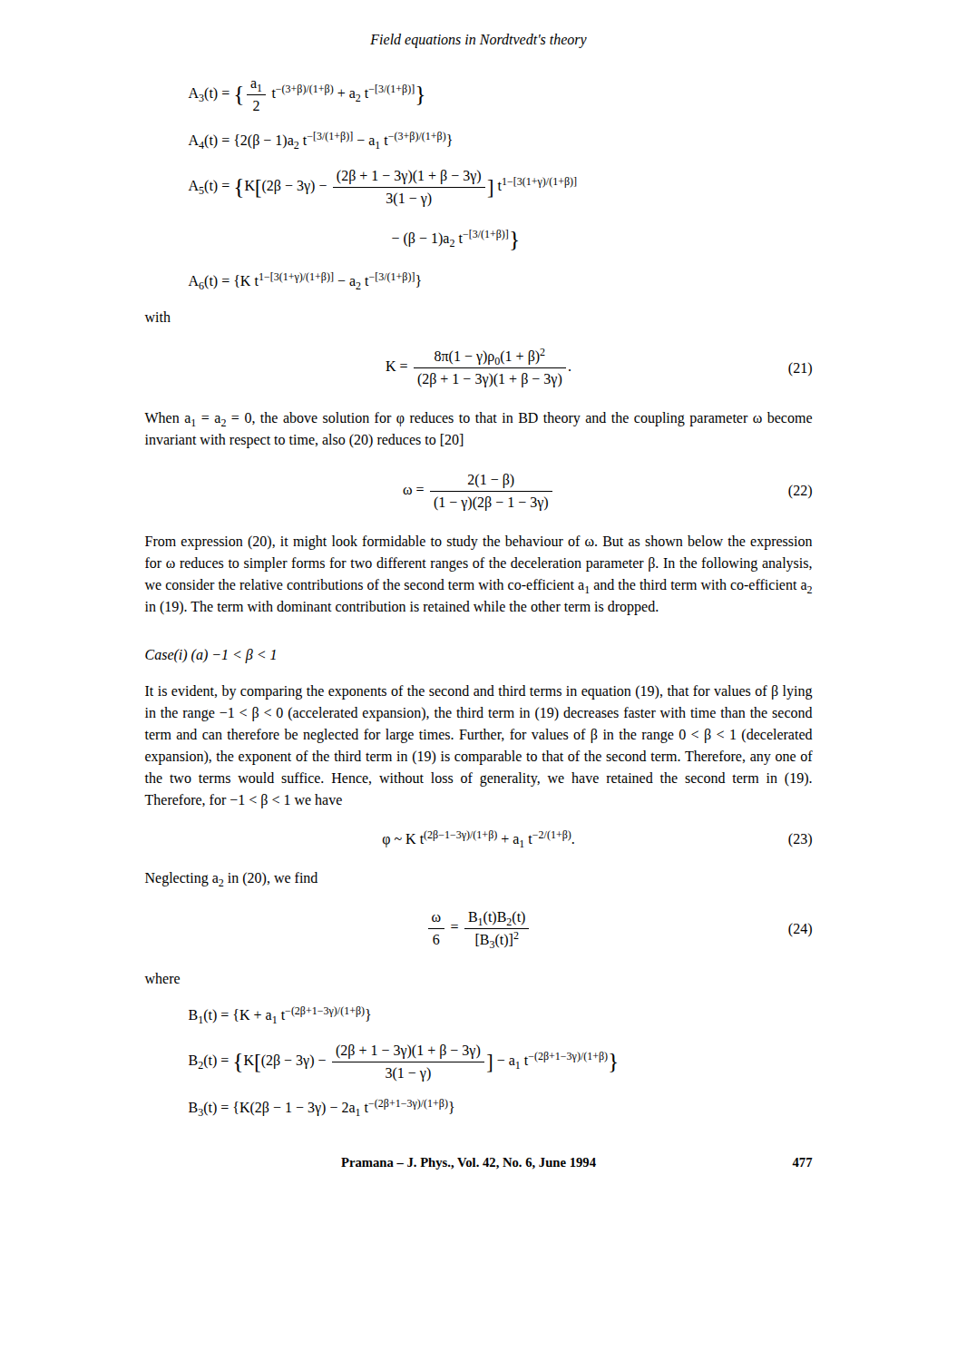Field equations in Nordtvedt's theory
A3(t) = {a12 t−(3+β)/(1+β) + a2 t−[3/(1+β)]}
A4(t) = {2(β − 1)a2 t−[3/(1+β)] − a1 t−(3+β)/(1+β)}
A5(t) = {K[(2β − 3γ) − (2β + 1 − 3γ)(1 + β − 3γ) 3(1 − γ)] t1−[3(1+γ)/(1+β)]
− (β − 1)a2 t−[3/(1+β)]}
A6(t) = {K t1−[3(1+γ)/(1+β)] − a2 t−[3/(1+β)]}
with
K = 8π(1 − γ)ρ0(1 + β)2(2β + 1 − 3γ)(1 + β − 3γ). (21)
When a1 = a2 = 0, the above solution for φ reduces to that in BD theory and the coupling parameter ω become invariant with respect to time, also (20) reduces to [20]
ω = 2(1 − β)(1 − γ)(2β − 1 − 3γ) (22)
From expression (20), it might look formidable to study the behaviour of ω. But as shown below the expression for ω reduces to simpler forms for two different ranges of the deceleration parameter β. In the following analysis, we consider the relative contributions of the second term with co-efficient a1 and the third term with co-efficient a2 in (19). The term with dominant contribution is retained while the other term is dropped.
Case(i) (a) −1 < β < 1
It is evident, by comparing the exponents of the second and third terms in equation (19), that for values of β lying in the range −1 < β < 0 (accelerated expansion), the third term in (19) decreases faster with time than the second term and can therefore be neglected for large times. Further, for values of β in the range 0 < β < 1 (decelerated expansion), the exponent of the third term in (19) is comparable to that of the second term. Therefore, any one of the two terms would suffice. Hence, without loss of generality, we have retained the second term in (19). Therefore, for −1 < β < 1 we have
φ ~ K t(2β−1−3γ)/(1+β) + a1 t−2/(1+β). (23)
Neglecting a2 in (20), we find
ω 6 = B1(t)B2(t)[B3(t)]2 (24)
where
B1(t) = {K + a1 t−(2β+1−3γ)/(1+β)}
B2(t) = {K[(2β − 3γ) − (2β + 1 − 3γ)(1 + β − 3γ) 3(1 − γ)] − a1 t−(2β+1−3γ)/(1+β)}
B3(t) = {K(2β − 1 − 3γ) − 2a1 t−(2β+1−3γ)/(1+β)}
Pramana – J. Phys., Vol. 42, No. 6, June 1994 477